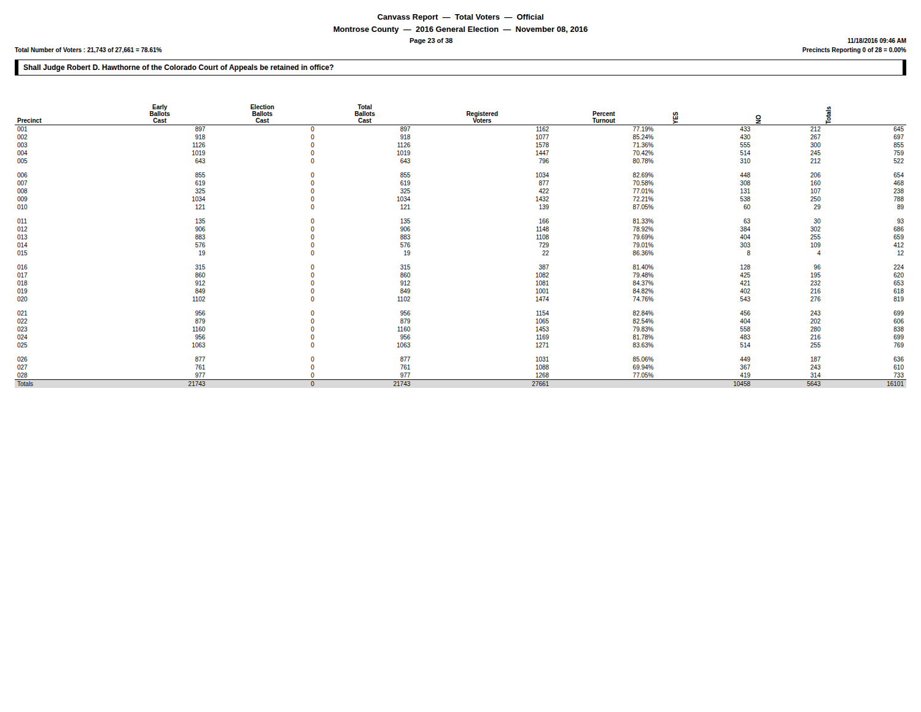Canvass Report — Total Voters — Official
Montrose County — 2016 General Election — November 08, 2016
11/18/2016 09:46 AM
Page 23 of 38
Total Number of Voters : 21,743 of 27,661 = 78.61%
Precincts Reporting 0 of 28 = 0.00%
Shall Judge Robert D. Hawthorne of the Colorado Court of Appeals be retained in office?
| Precinct | Early Ballots Cast | Election Ballots Cast | Total Ballots Cast | Registered Voters | Percent Turnout | | YES | NO | Totals |
| --- | --- | --- | --- | --- | --- | --- | --- | --- | --- |
| 001 | 897 | 0 | 897 | 1162 | 77.19% | | 433 | 212 | 645 |
| 002 | 918 | 0 | 918 | 1077 | 85.24% | | 430 | 267 | 697 |
| 003 | 1126 | 0 | 1126 | 1578 | 71.36% | | 555 | 300 | 855 |
| 004 | 1019 | 0 | 1019 | 1447 | 70.42% | | 514 | 245 | 759 |
| 005 | 643 | 0 | 643 | 796 | 80.78% | | 310 | 212 | 522 |
| 006 | 855 | 0 | 855 | 1034 | 82.69% | | 448 | 206 | 654 |
| 007 | 619 | 0 | 619 | 877 | 70.58% | | 308 | 160 | 468 |
| 008 | 325 | 0 | 325 | 422 | 77.01% | | 131 | 107 | 238 |
| 009 | 1034 | 0 | 1034 | 1432 | 72.21% | | 538 | 250 | 788 |
| 010 | 121 | 0 | 121 | 139 | 87.05% | | 60 | 29 | 89 |
| 011 | 135 | 0 | 135 | 166 | 81.33% | | 63 | 30 | 93 |
| 012 | 906 | 0 | 906 | 1148 | 78.92% | | 384 | 302 | 686 |
| 013 | 883 | 0 | 883 | 1108 | 79.69% | | 404 | 255 | 659 |
| 014 | 576 | 0 | 576 | 729 | 79.01% | | 303 | 109 | 412 |
| 015 | 19 | 0 | 19 | 22 | 86.36% | | 8 | 4 | 12 |
| 016 | 315 | 0 | 315 | 387 | 81.40% | | 128 | 96 | 224 |
| 017 | 860 | 0 | 860 | 1082 | 79.48% | | 425 | 195 | 620 |
| 018 | 912 | 0 | 912 | 1081 | 84.37% | | 421 | 232 | 653 |
| 019 | 849 | 0 | 849 | 1001 | 84.82% | | 402 | 216 | 618 |
| 020 | 1102 | 0 | 1102 | 1474 | 74.76% | | 543 | 276 | 819 |
| 021 | 956 | 0 | 956 | 1154 | 82.84% | | 456 | 243 | 699 |
| 022 | 879 | 0 | 879 | 1065 | 82.54% | | 404 | 202 | 606 |
| 023 | 1160 | 0 | 1160 | 1453 | 79.83% | | 558 | 280 | 838 |
| 024 | 956 | 0 | 956 | 1169 | 81.78% | | 483 | 216 | 699 |
| 025 | 1063 | 0 | 1063 | 1271 | 83.63% | | 514 | 255 | 769 |
| 026 | 877 | 0 | 877 | 1031 | 85.06% | | 449 | 187 | 636 |
| 027 | 761 | 0 | 761 | 1088 | 69.94% | | 367 | 243 | 610 |
| 028 | 977 | 0 | 977 | 1268 | 77.05% | | 419 | 314 | 733 |
| Totals | 21743 | 0 | 21743 | 27661 | | | 10458 | 5643 | 16101 |